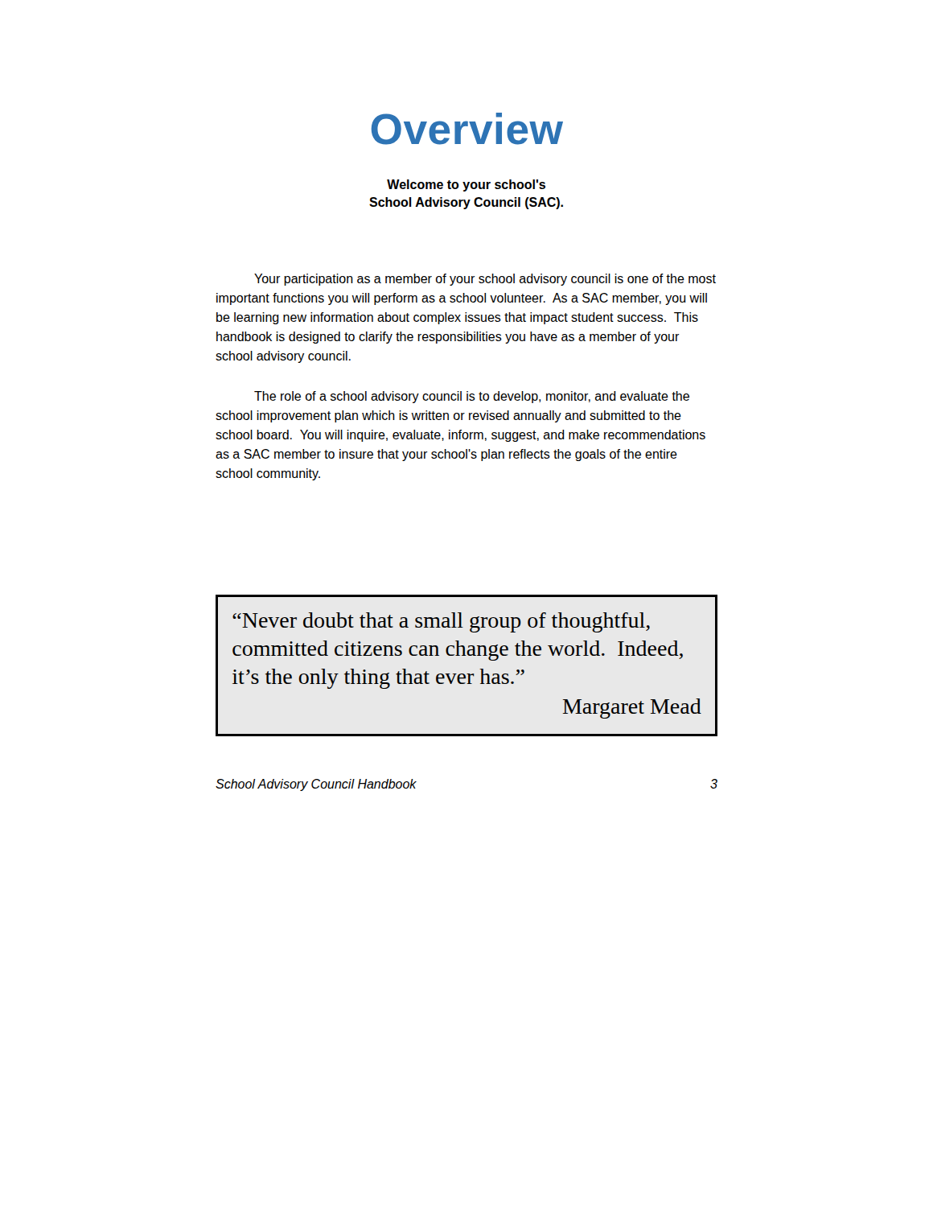Overview
Welcome to your school's
School Advisory Council (SAC).
Your participation as a member of your school advisory council is one of the most important functions you will perform as a school volunteer. As a SAC member, you will be learning new information about complex issues that impact student success. This handbook is designed to clarify the responsibilities you have as a member of your school advisory council.
The role of a school advisory council is to develop, monitor, and evaluate the school improvement plan which is written or revised annually and submitted to the school board. You will inquire, evaluate, inform, suggest, and make recommendations as a SAC member to insure that your school's plan reflects the goals of the entire school community.
“Never doubt that a small group of thoughtful, committed citizens can change the world. Indeed, it’s the only thing that ever has.”
Margaret Mead
School Advisory Council Handbook 3